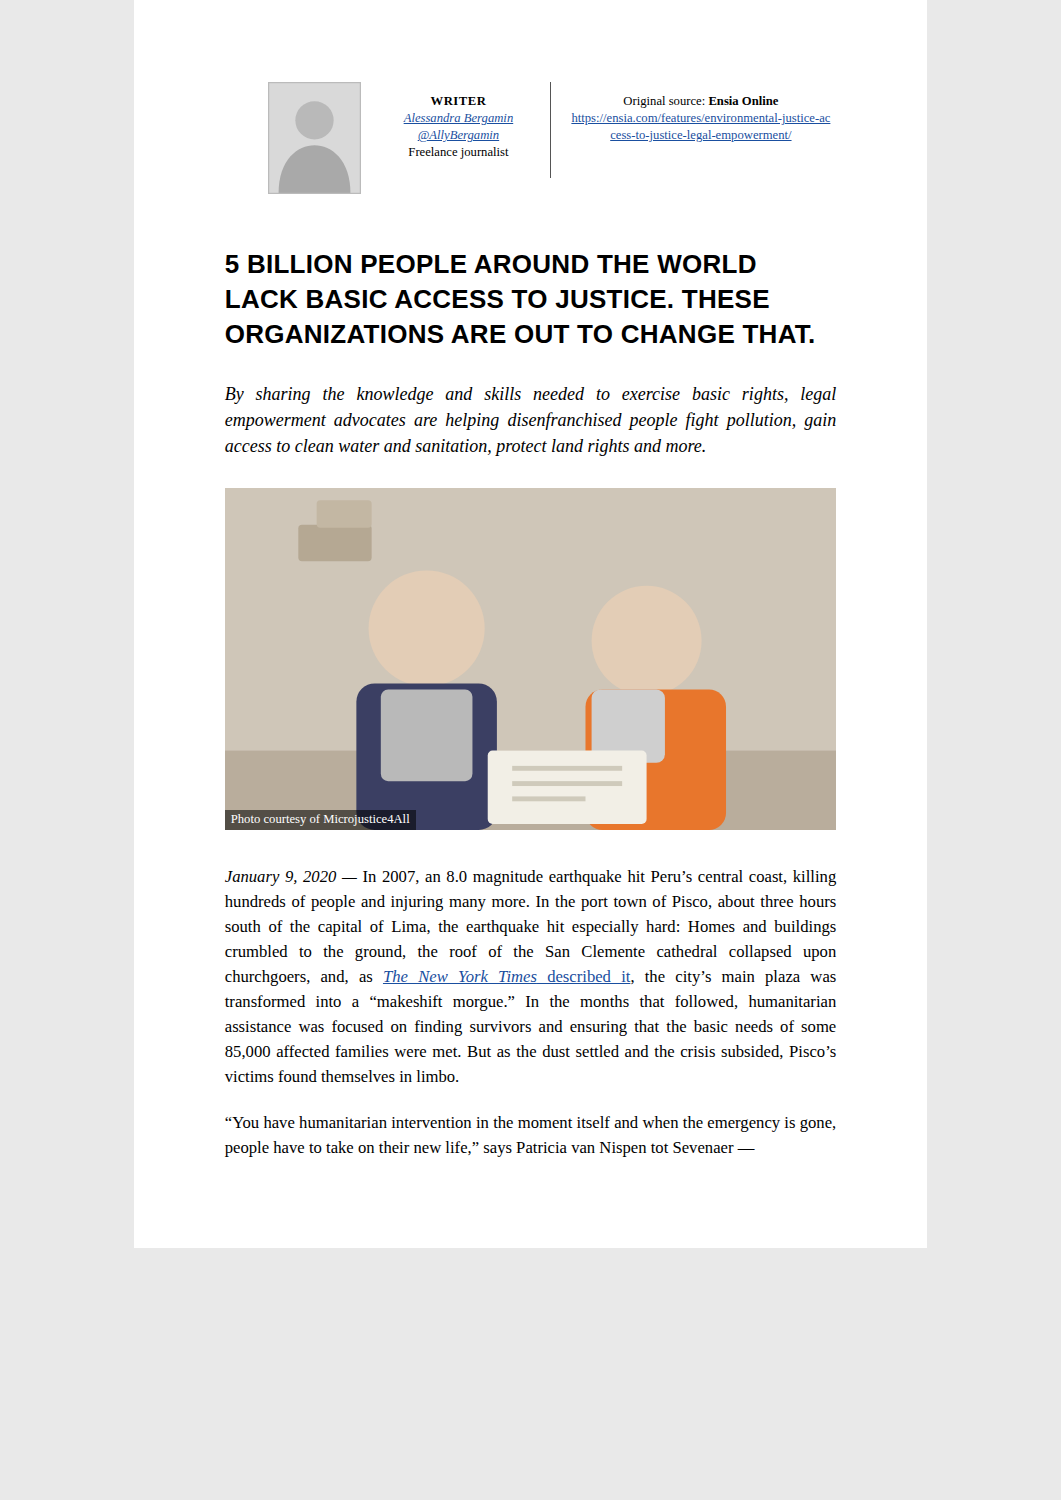WRITER
Alessandra Bergamin
@AllyBergamin
Freelance journalist
Original source: Ensia Online
https://ensia.com/features/environmental-justice-access-to-justice-legal-empowerment/
5 BILLION PEOPLE AROUND THE WORLD LACK BASIC ACCESS TO JUSTICE. THESE ORGANIZATIONS ARE OUT TO CHANGE THAT.
By sharing the knowledge and skills needed to exercise basic rights, legal empowerment advocates are helping disenfranchised people fight pollution, gain access to clean water and sanitation, protect land rights and more.
Photo courtesy of Microjustice4All
January 9, 2020 — In 2007, an 8.0 magnitude earthquake hit Peru’s central coast, killing hundreds of people and injuring many more. In the port town of Pisco, about three hours south of the capital of Lima, the earthquake hit especially hard: Homes and buildings crumbled to the ground, the roof of the San Clemente cathedral collapsed upon churchgoers, and, as The New York Times described it, the city’s main plaza was transformed into a “makeshift morgue.” In the months that followed, humanitarian assistance was focused on finding survivors and ensuring that the basic needs of some 85,000 affected families were met. But as the dust settled and the crisis subsided, Pisco’s victims found themselves in limbo.
“You have humanitarian intervention in the moment itself and when the emergency is gone, people have to take on their new life,” says Patricia van Nispen tot Sevenaer —